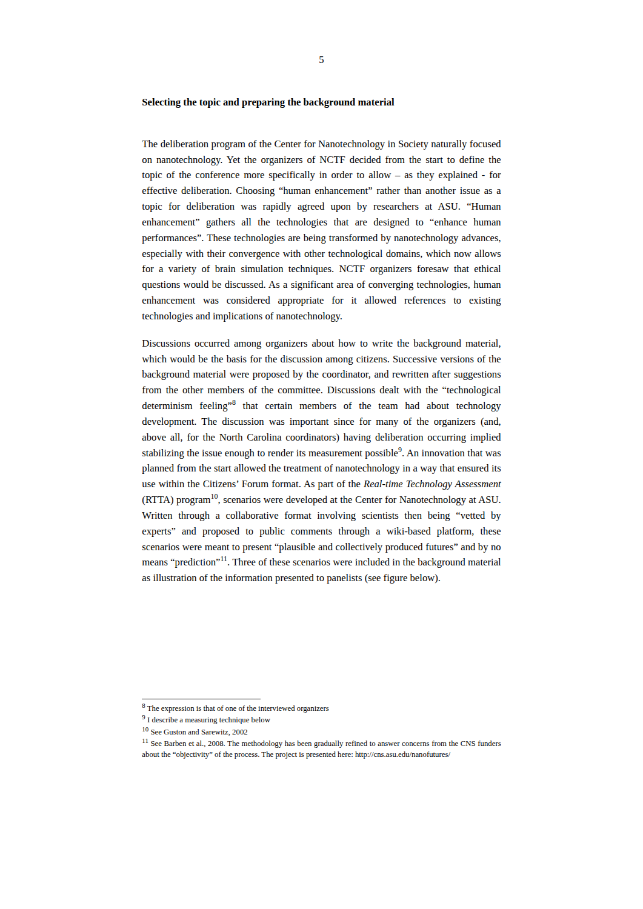5
Selecting the topic and preparing the background material
The deliberation program of the Center for Nanotechnology in Society naturally focused on nanotechnology. Yet the organizers of NCTF decided from the start to define the topic of the conference more specifically in order to allow – as they explained - for effective deliberation. Choosing “human enhancement” rather than another issue as a topic for deliberation was rapidly agreed upon by researchers at ASU. “Human enhancement” gathers all the technologies that are designed to “enhance human performances”. These technologies are being transformed by nanotechnology advances, especially with their convergence with other technological domains, which now allows for a variety of brain simulation techniques. NCTF organizers foresaw that ethical questions would be discussed. As a significant area of converging technologies, human enhancement was considered appropriate for it allowed references to existing technologies and implications of nanotechnology.
Discussions occurred among organizers about how to write the background material, which would be the basis for the discussion among citizens. Successive versions of the background material were proposed by the coordinator, and rewritten after suggestions from the other members of the committee. Discussions dealt with the “technological determinism feeling”8 that certain members of the team had about technology development. The discussion was important since for many of the organizers (and, above all, for the North Carolina coordinators) having deliberation occurring implied stabilizing the issue enough to render its measurement possible9. An innovation that was planned from the start allowed the treatment of nanotechnology in a way that ensured its use within the Citizens’ Forum format. As part of the Real-time Technology Assessment (RTTA) program10, scenarios were developed at the Center for Nanotechnology at ASU. Written through a collaborative format involving scientists then being “vetted by experts” and proposed to public comments through a wiki-based platform, these scenarios were meant to present “plausible and collectively produced futures” and by no means “prediction”11. Three of these scenarios were included in the background material as illustration of the information presented to panelists (see figure below).
8 The expression is that of one of the interviewed organizers
9 I describe a measuring technique below
10 See Guston and Sarewitz, 2002
11 See Barben et al., 2008. The methodology has been gradually refined to answer concerns from the CNS funders about the “objectivity” of the process. The project is presented here: http://cns.asu.edu/nanofutures/